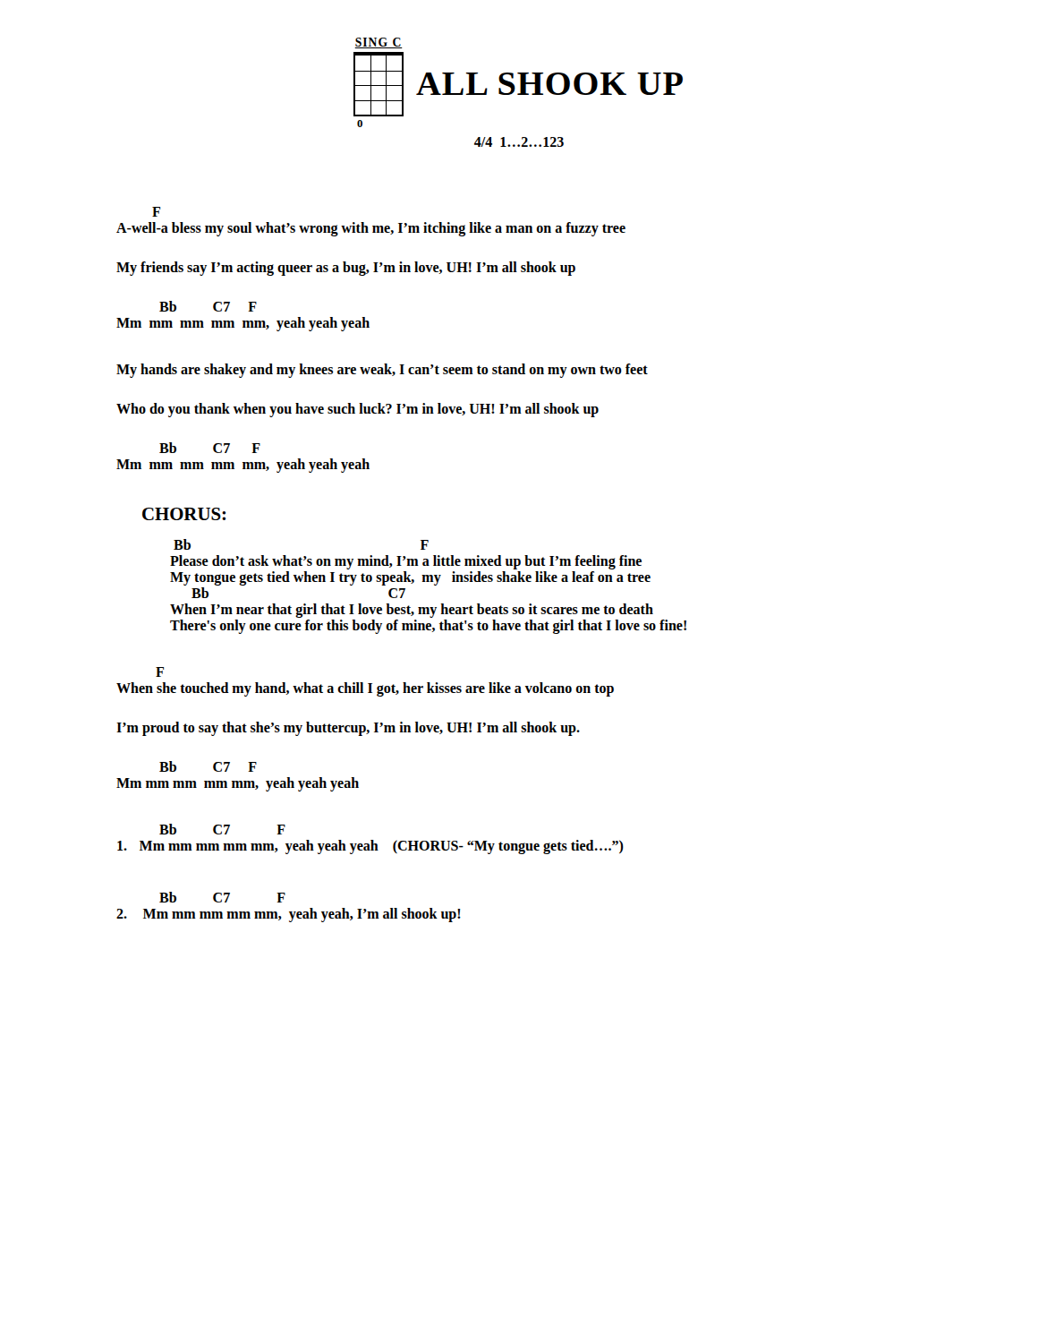SING C
0
ALL SHOOK UP
4/4 1…2…123
F
A-well-a bless my soul what’s wrong with me, I’m itching like a man on a fuzzy tree
My friends say I’m acting queer as a bug, I’m in love, UH! I’m all shook up
Bb C7 F
Mm mm mm mm mm, yeah yeah yeah
My hands are shakey and my knees are weak, I can’t seem to stand on my own two feet
Who do you thank when you have such luck? I’m in love, UH! I’m all shook up
Bb C7 F
Mm mm mm mm mm, yeah yeah yeah
CHORUS:
Bb F
Please don’t ask what’s on my mind, I’m a little mixed up but I’m feeling fine
My tongue gets tied when I try to speak, my insides shake like a leaf on a tree
Bb C7
When I’m near that girl that I love best, my heart beats so it scares me to death
There's only one cure for this body of mine, that's to have that girl that I love so fine!
F
When she touched my hand, what a chill I got, her kisses are like a volcano on top
I’m proud to say that she’s my buttercup, I’m in love, UH! I’m all shook up.
Bb C7 F
Mm mm mm mm mm, yeah yeah yeah
Bb C7 F
1. Mm mm mm mm mm, yeah yeah yeah (CHORUS- “My tongue gets tied….”)
Bb C7 F
2. Mm mm mm mm mm, yeah yeah, I’m all shook up!